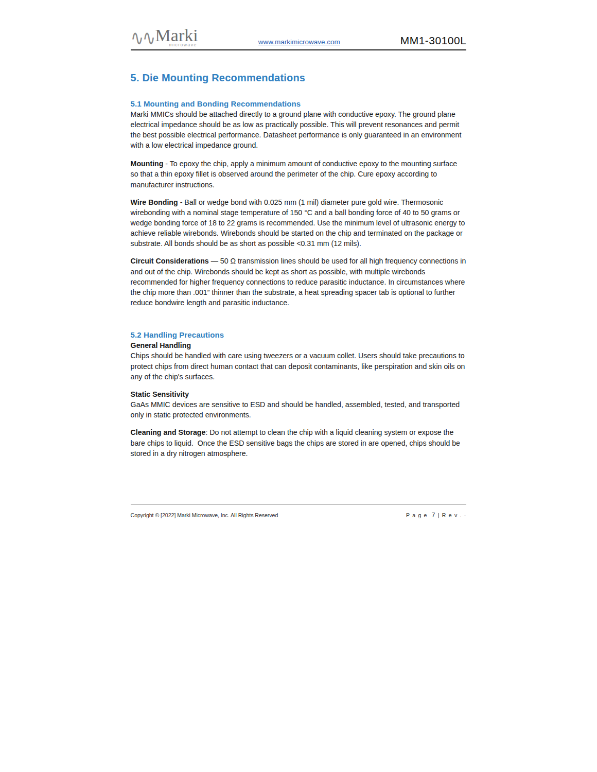∿∿
Marki microwave
www.markimicrowave.com
MM1-30100L
5. Die Mounting Recommendations
5.1 Mounting and Bonding Recommendations
Marki MMICs should be attached directly to a ground plane with conductive epoxy. The ground plane electrical impedance should be as low as practically possible. This will prevent resonances and permit the best possible electrical performance. Datasheet performance is only guaranteed in an environment with a low electrical impedance ground.
Mounting - To epoxy the chip, apply a minimum amount of conductive epoxy to the mounting surface so that a thin epoxy fillet is observed around the perimeter of the chip. Cure epoxy according to manufacturer instructions.
Wire Bonding - Ball or wedge bond with 0.025 mm (1 mil) diameter pure gold wire. Thermosonic wirebonding with a nominal stage temperature of 150 °C and a ball bonding force of 40 to 50 grams or wedge bonding force of 18 to 22 grams is recommended. Use the minimum level of ultrasonic energy to achieve reliable wirebonds. Wirebonds should be started on the chip and terminated on the package or substrate. All bonds should be as short as possible <0.31 mm (12 mils).
Circuit Considerations — 50 Ω transmission lines should be used for all high frequency connections in and out of the chip. Wirebonds should be kept as short as possible, with multiple wirebonds recommended for higher frequency connections to reduce parasitic inductance. In circumstances where the chip more than .001” thinner than the substrate, a heat spreading spacer tab is optional to further reduce bondwire length and parasitic inductance.
5.2 Handling Precautions
General Handling
Chips should be handled with care using tweezers or a vacuum collet. Users should take precautions to protect chips from direct human contact that can deposit contaminants, like perspiration and skin oils on any of the chip's surfaces.
Static Sensitivity
GaAs MMIC devices are sensitive to ESD and should be handled, assembled, tested, and transported only in static protected environments.
Cleaning and Storage: Do not attempt to clean the chip with a liquid cleaning system or expose the bare chips to liquid. Once the ESD sensitive bags the chips are stored in are opened, chips should be stored in a dry nitrogen atmosphere.
Copyright © [2022] Marki Microwave, Inc. All Rights Reserved
P a g e 7 | R e v . -